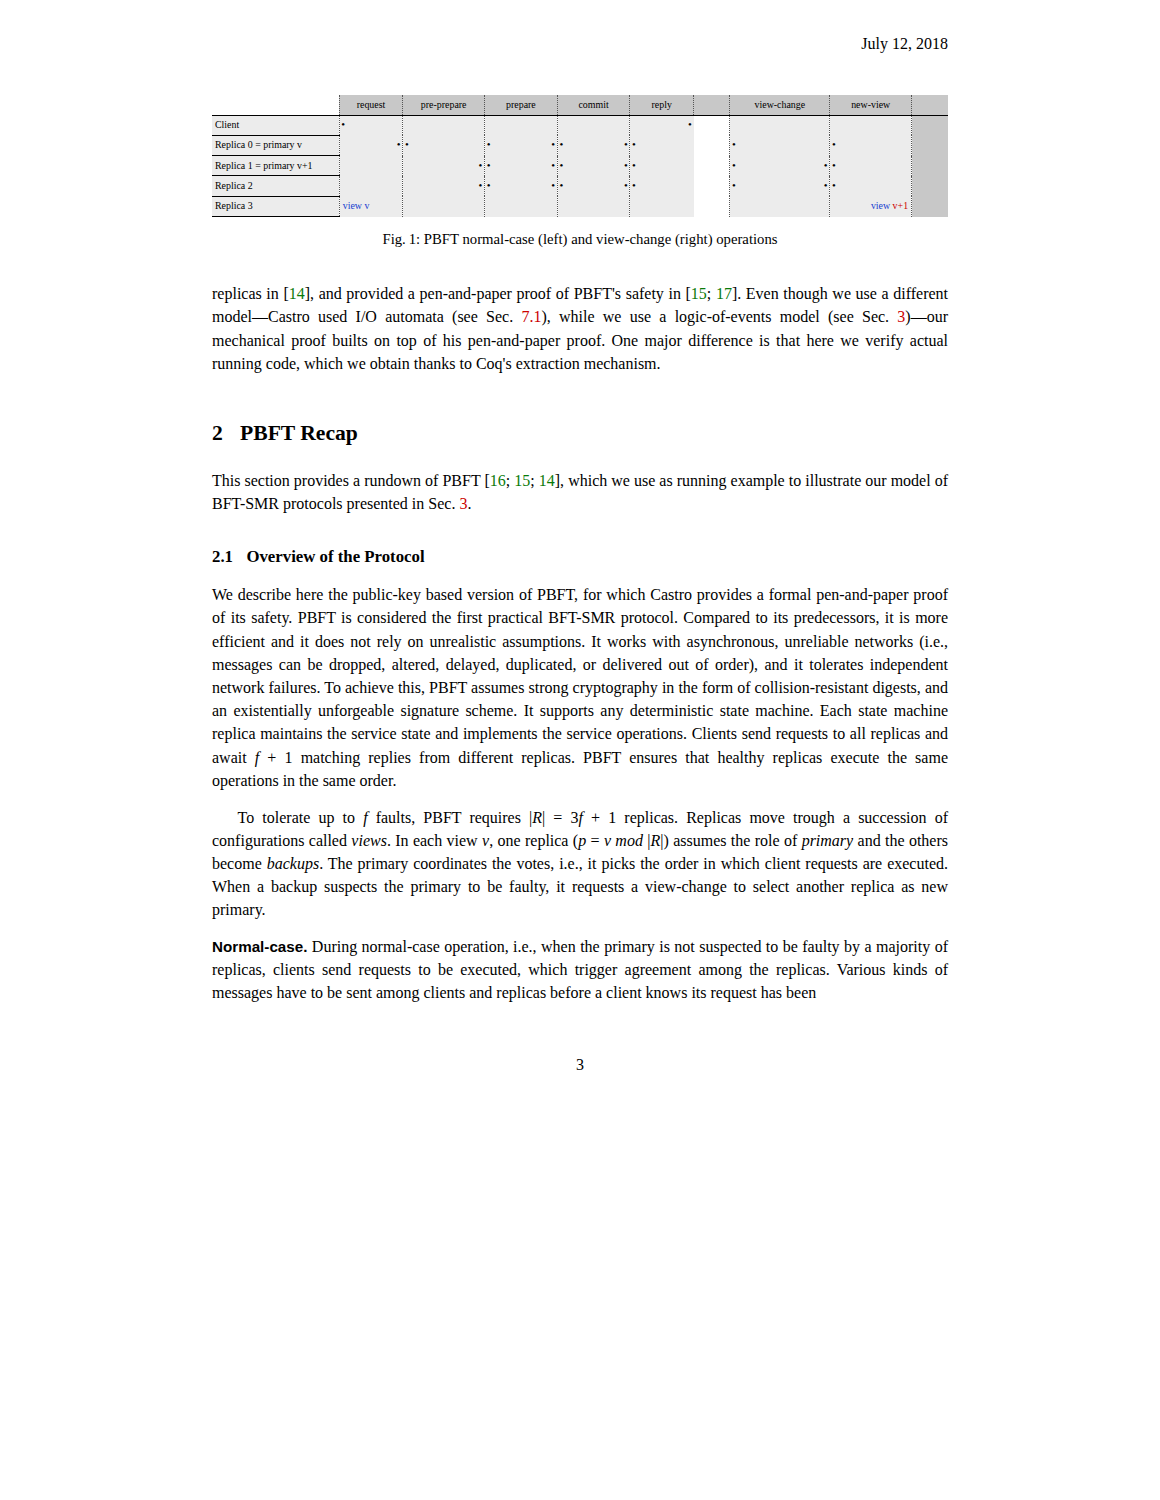July 12, 2018
| | request | pre-prepare | prepare | commit | reply | | view-change | new-view | |
| Client | | | | | | | | | |
| Replica 0 = primary v | | | | | | | | | |
| Replica 1 = primary v+1 | | | | | | | | | |
| Replica 2 | | | | | | | | | |
| Replica 3 | view v | | | | | | | view v+1 | |
Fig. 1: PBFT normal-case (left) and view-change (right) operations
replicas in [14], and provided a pen-and-paper proof of PBFT's safety in [15; 17]. Even though we use a different model—Castro used I/O automata (see Sec. 7.1), while we use a logic-of-events model (see Sec. 3)—our mechanical proof builts on top of his pen-and-paper proof. One major difference is that here we verify actual running code, which we obtain thanks to Coq's extraction mechanism.
2 PBFT Recap
This section provides a rundown of PBFT [16; 15; 14], which we use as running example to illustrate our model of BFT-SMR protocols presented in Sec. 3.
2.1 Overview of the Protocol
We describe here the public-key based version of PBFT, for which Castro provides a formal pen-and-paper proof of its safety. PBFT is considered the first practical BFT-SMR protocol. Compared to its predecessors, it is more efficient and it does not rely on unrealistic assumptions. It works with asynchronous, unreliable networks (i.e., messages can be dropped, altered, delayed, duplicated, or delivered out of order), and it tolerates independent network failures. To achieve this, PBFT assumes strong cryptography in the form of collision-resistant digests, and an existentially unforgeable signature scheme. It supports any deterministic state machine. Each state machine replica maintains the service state and implements the service operations. Clients send requests to all replicas and await f + 1 matching replies from different replicas. PBFT ensures that healthy replicas execute the same operations in the same order.
To tolerate up to f faults, PBFT requires |R| = 3f + 1 replicas. Replicas move trough a succession of configurations called views. In each view v, one replica (p = v mod |R|) assumes the role of primary and the others become backups. The primary coordinates the votes, i.e., it picks the order in which client requests are executed. When a backup suspects the primary to be faulty, it requests a view-change to select another replica as new primary.
Normal-case. During normal-case operation, i.e., when the primary is not suspected to be faulty by a majority of replicas, clients send requests to be executed, which trigger agreement among the replicas. Various kinds of messages have to be sent among clients and replicas before a client knows its request has been
3